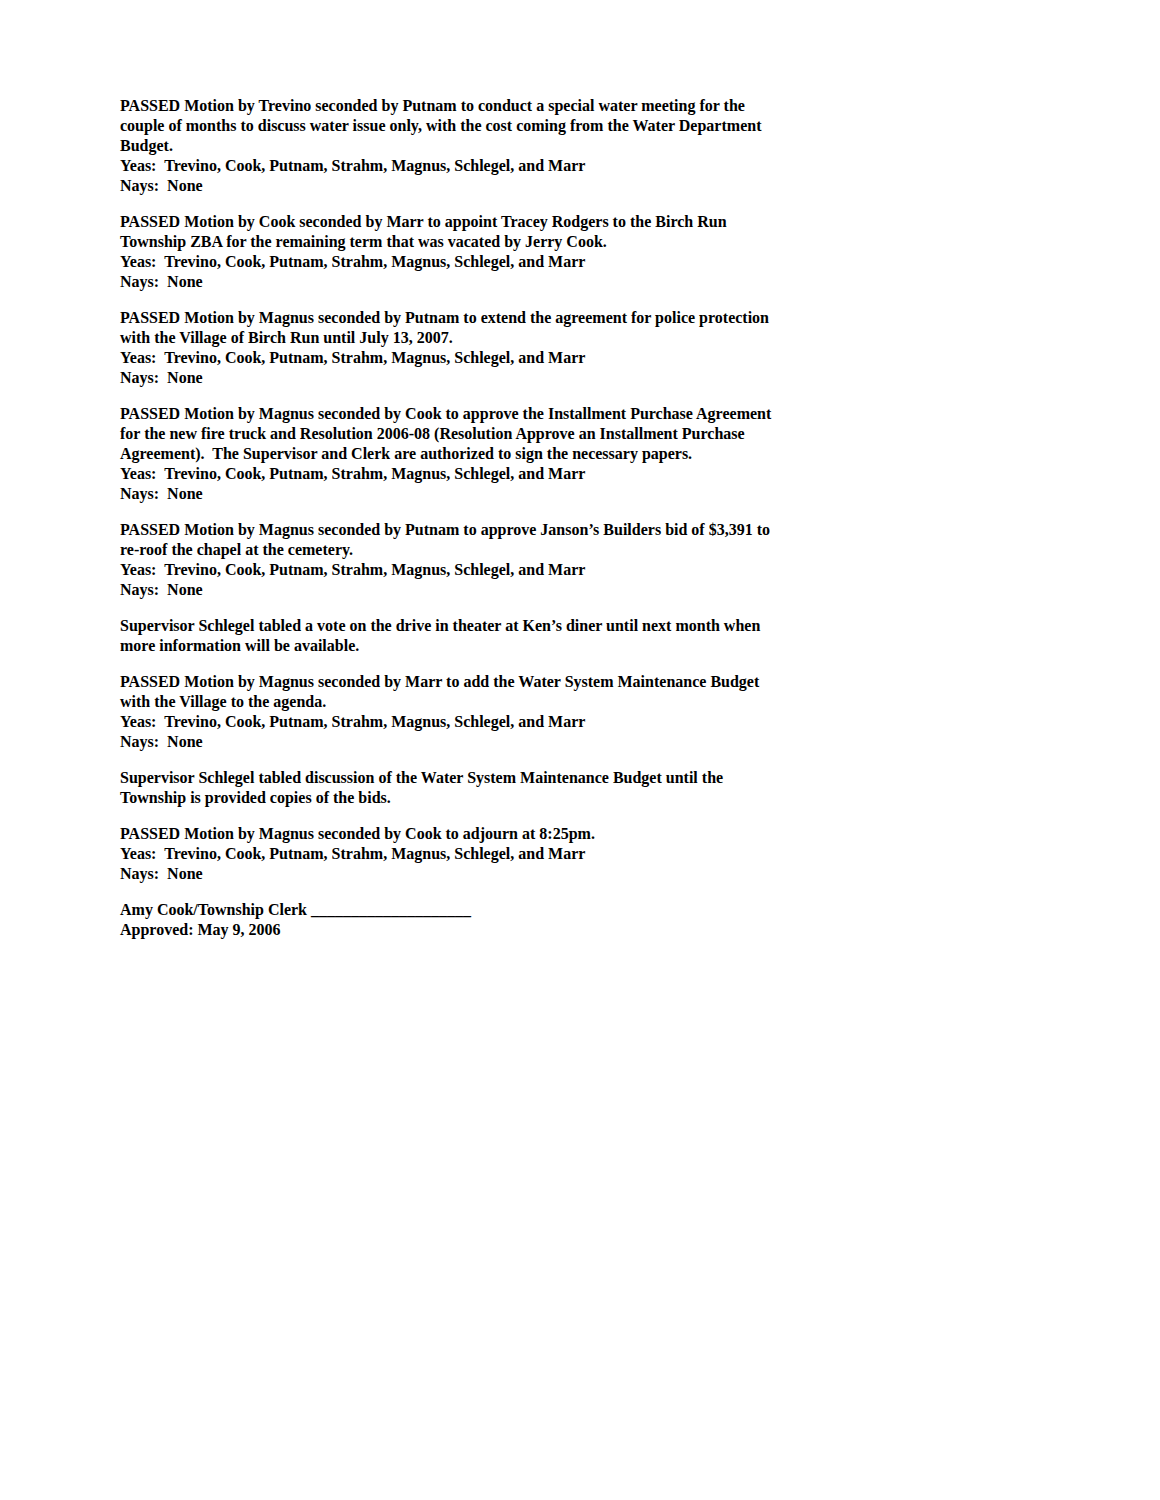PASSED Motion by Trevino seconded by Putnam to conduct a special water meeting for the couple of months to discuss water issue only, with the cost coming from the Water Department Budget.
Yeas: Trevino, Cook, Putnam, Strahm, Magnus, Schlegel, and Marr
Nays: None
PASSED Motion by Cook seconded by Marr to appoint Tracey Rodgers to the Birch Run Township ZBA for the remaining term that was vacated by Jerry Cook.
Yeas: Trevino, Cook, Putnam, Strahm, Magnus, Schlegel, and Marr
Nays: None
PASSED Motion by Magnus seconded by Putnam to extend the agreement for police protection with the Village of Birch Run until July 13, 2007.
Yeas: Trevino, Cook, Putnam, Strahm, Magnus, Schlegel, and Marr
Nays: None
PASSED Motion by Magnus seconded by Cook to approve the Installment Purchase Agreement for the new fire truck and Resolution 2006-08 (Resolution Approve an Installment Purchase Agreement). The Supervisor and Clerk are authorized to sign the necessary papers.
Yeas: Trevino, Cook, Putnam, Strahm, Magnus, Schlegel, and Marr
Nays: None
PASSED Motion by Magnus seconded by Putnam to approve Janson’s Builders bid of $3,391 to re-roof the chapel at the cemetery.
Yeas: Trevino, Cook, Putnam, Strahm, Magnus, Schlegel, and Marr
Nays: None
Supervisor Schlegel tabled a vote on the drive in theater at Ken’s diner until next month when more information will be available.
PASSED Motion by Magnus seconded by Marr to add the Water System Maintenance Budget with the Village to the agenda.
Yeas: Trevino, Cook, Putnam, Strahm, Magnus, Schlegel, and Marr
Nays: None
Supervisor Schlegel tabled discussion of the Water System Maintenance Budget until the Township is provided copies of the bids.
PASSED Motion by Magnus seconded by Cook to adjourn at 8:25pm.
Yeas: Trevino, Cook, Putnam, Strahm, Magnus, Schlegel, and Marr
Nays: None
Amy Cook/Township Clerk ____________________
Approved: May 9, 2006